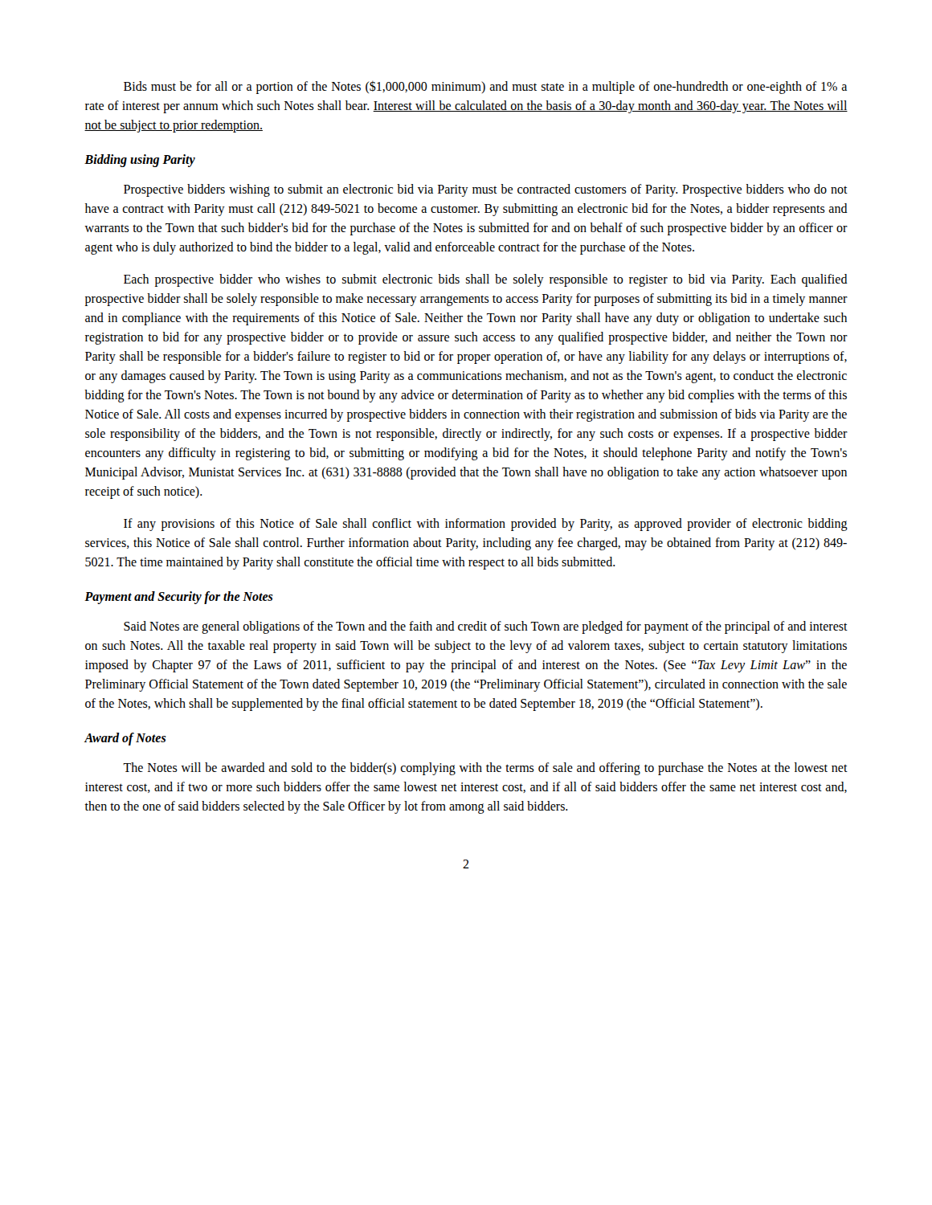Bids must be for all or a portion of the Notes ($1,000,000 minimum) and must state in a multiple of one-hundredth or one-eighth of 1% a rate of interest per annum which such Notes shall bear. Interest will be calculated on the basis of a 30-day month and 360-day year. The Notes will not be subject to prior redemption.
Bidding using Parity
Prospective bidders wishing to submit an electronic bid via Parity must be contracted customers of Parity. Prospective bidders who do not have a contract with Parity must call (212) 849-5021 to become a customer. By submitting an electronic bid for the Notes, a bidder represents and warrants to the Town that such bidder's bid for the purchase of the Notes is submitted for and on behalf of such prospective bidder by an officer or agent who is duly authorized to bind the bidder to a legal, valid and enforceable contract for the purchase of the Notes.
Each prospective bidder who wishes to submit electronic bids shall be solely responsible to register to bid via Parity. Each qualified prospective bidder shall be solely responsible to make necessary arrangements to access Parity for purposes of submitting its bid in a timely manner and in compliance with the requirements of this Notice of Sale. Neither the Town nor Parity shall have any duty or obligation to undertake such registration to bid for any prospective bidder or to provide or assure such access to any qualified prospective bidder, and neither the Town nor Parity shall be responsible for a bidder's failure to register to bid or for proper operation of, or have any liability for any delays or interruptions of, or any damages caused by Parity. The Town is using Parity as a communications mechanism, and not as the Town's agent, to conduct the electronic bidding for the Town's Notes. The Town is not bound by any advice or determination of Parity as to whether any bid complies with the terms of this Notice of Sale. All costs and expenses incurred by prospective bidders in connection with their registration and submission of bids via Parity are the sole responsibility of the bidders, and the Town is not responsible, directly or indirectly, for any such costs or expenses. If a prospective bidder encounters any difficulty in registering to bid, or submitting or modifying a bid for the Notes, it should telephone Parity and notify the Town's Municipal Advisor, Munistat Services Inc. at (631) 331-8888 (provided that the Town shall have no obligation to take any action whatsoever upon receipt of such notice).
If any provisions of this Notice of Sale shall conflict with information provided by Parity, as approved provider of electronic bidding services, this Notice of Sale shall control. Further information about Parity, including any fee charged, may be obtained from Parity at (212) 849-5021. The time maintained by Parity shall constitute the official time with respect to all bids submitted.
Payment and Security for the Notes
Said Notes are general obligations of the Town and the faith and credit of such Town are pledged for payment of the principal of and interest on such Notes. All the taxable real property in said Town will be subject to the levy of ad valorem taxes, subject to certain statutory limitations imposed by Chapter 97 of the Laws of 2011, sufficient to pay the principal of and interest on the Notes. (See “Tax Levy Limit Law” in the Preliminary Official Statement of the Town dated September 10, 2019 (the “Preliminary Official Statement”), circulated in connection with the sale of the Notes, which shall be supplemented by the final official statement to be dated September 18, 2019 (the “Official Statement”).
Award of Notes
The Notes will be awarded and sold to the bidder(s) complying with the terms of sale and offering to purchase the Notes at the lowest net interest cost, and if two or more such bidders offer the same lowest net interest cost, and if all of said bidders offer the same net interest cost and, then to the one of said bidders selected by the Sale Officer by lot from among all said bidders.
2